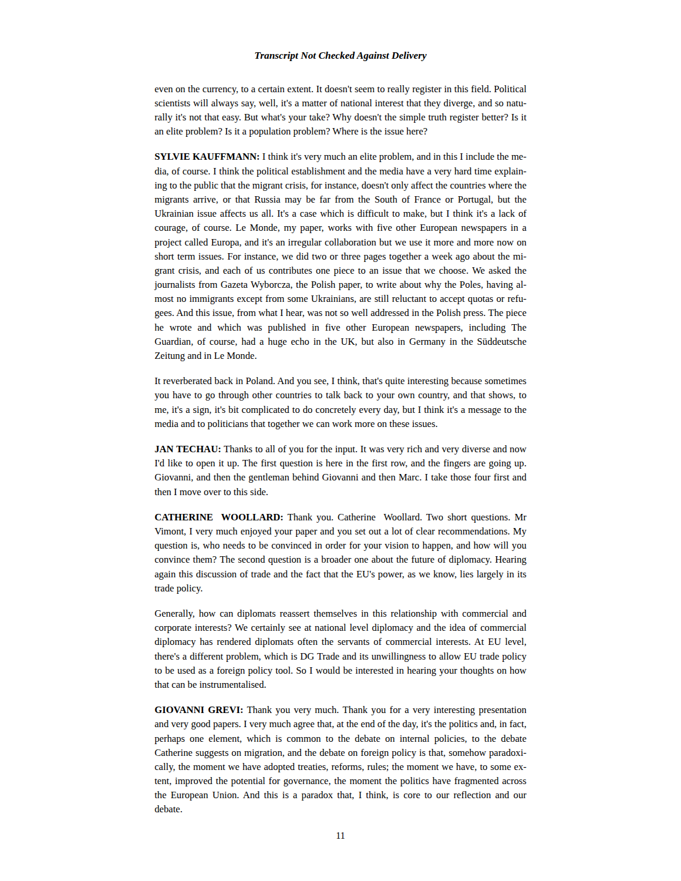Transcript Not Checked Against Delivery
even on the currency, to a certain extent. It doesn't seem to really register in this field. Political scientists will always say, well, it's a matter of national interest that they diverge, and so naturally it's not that easy. But what's your take? Why doesn't the simple truth register better? Is it an elite problem? Is it a population problem? Where is the issue here?
SYLVIE KAUFFMANN: I think it's very much an elite problem, and in this I include the media, of course. I think the political establishment and the media have a very hard time explaining to the public that the migrant crisis, for instance, doesn't only affect the countries where the migrants arrive, or that Russia may be far from the South of France or Portugal, but the Ukrainian issue affects us all. It's a case which is difficult to make, but I think it's a lack of courage, of course. Le Monde, my paper, works with five other European newspapers in a project called Europa, and it's an irregular collaboration but we use it more and more now on short term issues. For instance, we did two or three pages together a week ago about the migrant crisis, and each of us contributes one piece to an issue that we choose. We asked the journalists from Gazeta Wyborcza, the Polish paper, to write about why the Poles, having almost no immigrants except from some Ukrainians, are still reluctant to accept quotas or refugees. And this issue, from what I hear, was not so well addressed in the Polish press. The piece he wrote and which was published in five other European newspapers, including The Guardian, of course, had a huge echo in the UK, but also in Germany in the Süddeutsche Zeitung and in Le Monde.
It reverberated back in Poland. And you see, I think, that's quite interesting because sometimes you have to go through other countries to talk back to your own country, and that shows, to me, it's a sign, it's bit complicated to do concretely every day, but I think it's a message to the media and to politicians that together we can work more on these issues.
JAN TECHAU: Thanks to all of you for the input. It was very rich and very diverse and now I'd like to open it up. The first question is here in the first row, and the fingers are going up. Giovanni, and then the gentleman behind Giovanni and then Marc. I take those four first and then I move over to this side.
CATHERINE WOOLLARD: Thank you. Catherine Woollard. Two short questions. Mr Vimont, I very much enjoyed your paper and you set out a lot of clear recommendations. My question is, who needs to be convinced in order for your vision to happen, and how will you convince them? The second question is a broader one about the future of diplomacy. Hearing again this discussion of trade and the fact that the EU's power, as we know, lies largely in its trade policy.
Generally, how can diplomats reassert themselves in this relationship with commercial and corporate interests? We certainly see at national level diplomacy and the idea of commercial diplomacy has rendered diplomats often the servants of commercial interests. At EU level, there's a different problem, which is DG Trade and its unwillingness to allow EU trade policy to be used as a foreign policy tool. So I would be interested in hearing your thoughts on how that can be instrumentalised.
GIOVANNI GREVI: Thank you very much. Thank you for a very interesting presentation and very good papers. I very much agree that, at the end of the day, it's the politics and, in fact, perhaps one element, which is common to the debate on internal policies, to the debate Catherine suggests on migration, and the debate on foreign policy is that, somehow paradoxically, the moment we have adopted treaties, reforms, rules; the moment we have, to some extent, improved the potential for governance, the moment the politics have fragmented across the European Union. And this is a paradox that, I think, is core to our reflection and our debate.
11